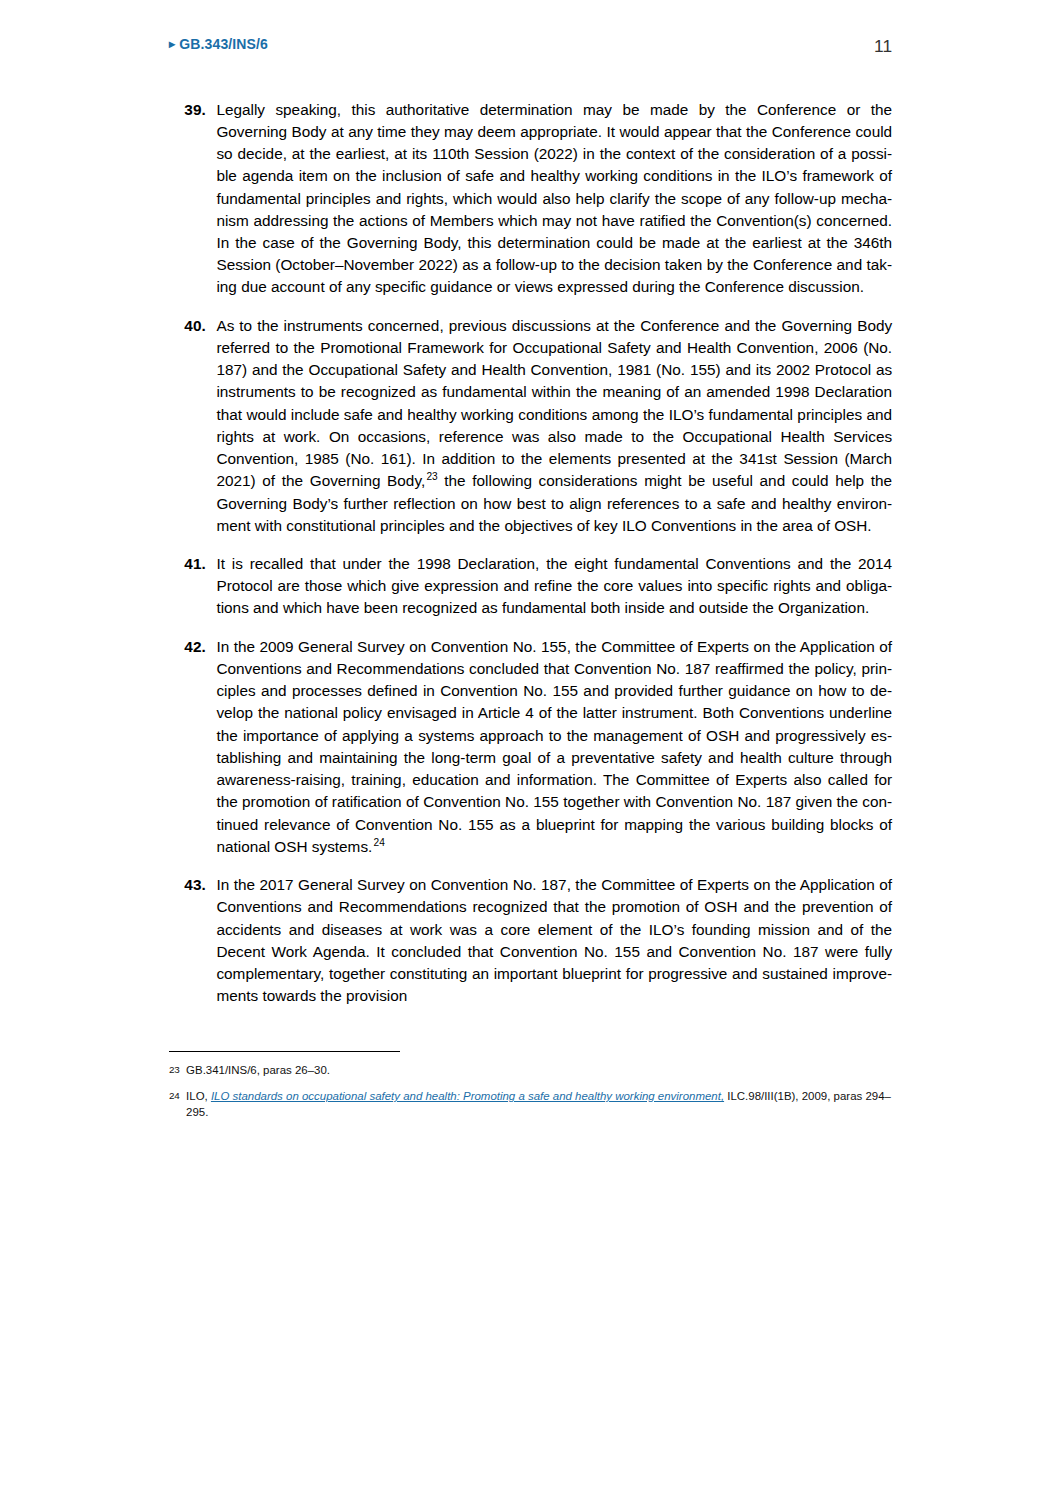▸GB.343/INS/6
11
Legally speaking, this authoritative determination may be made by the Conference or the Governing Body at any time they may deem appropriate. It would appear that the Conference could so decide, at the earliest, at its 110th Session (2022) in the context of the consideration of a possible agenda item on the inclusion of safe and healthy working conditions in the ILO’s framework of fundamental principles and rights, which would also help clarify the scope of any follow-up mechanism addressing the actions of Members which may not have ratified the Convention(s) concerned. In the case of the Governing Body, this determination could be made at the earliest at the 346th Session (October–November 2022) as a follow-up to the decision taken by the Conference and taking due account of any specific guidance or views expressed during the Conference discussion.
As to the instruments concerned, previous discussions at the Conference and the Governing Body referred to the Promotional Framework for Occupational Safety and Health Convention, 2006 (No. 187) and the Occupational Safety and Health Convention, 1981 (No. 155) and its 2002 Protocol as instruments to be recognized as fundamental within the meaning of an amended 1998 Declaration that would include safe and healthy working conditions among the ILO’s fundamental principles and rights at work. On occasions, reference was also made to the Occupational Health Services Convention, 1985 (No. 161). In addition to the elements presented at the 341st Session (March 2021) of the Governing Body,23 the following considerations might be useful and could help the Governing Body’s further reflection on how best to align references to a safe and healthy environment with constitutional principles and the objectives of key ILO Conventions in the area of OSH.
It is recalled that under the 1998 Declaration, the eight fundamental Conventions and the 2014 Protocol are those which give expression and refine the core values into specific rights and obligations and which have been recognized as fundamental both inside and outside the Organization.
In the 2009 General Survey on Convention No. 155, the Committee of Experts on the Application of Conventions and Recommendations concluded that Convention No. 187 reaffirmed the policy, principles and processes defined in Convention No. 155 and provided further guidance on how to develop the national policy envisaged in Article 4 of the latter instrument. Both Conventions underline the importance of applying a systems approach to the management of OSH and progressively establishing and maintaining the long-term goal of a preventative safety and health culture through awareness-raising, training, education and information. The Committee of Experts also called for the promotion of ratification of Convention No. 155 together with Convention No. 187 given the continued relevance of Convention No. 155 as a blueprint for mapping the various building blocks of national OSH systems.24
In the 2017 General Survey on Convention No. 187, the Committee of Experts on the Application of Conventions and Recommendations recognized that the promotion of OSH and the prevention of accidents and diseases at work was a core element of the ILO’s founding mission and of the Decent Work Agenda. It concluded that Convention No. 155 and Convention No. 187 were fully complementary, together constituting an important blueprint for progressive and sustained improvements towards the provision
23GB.341/INS/6, paras 26–30.
24ILO, ILO standards on occupational safety and health: Promoting a safe and healthy working environment, ILC.98/III(1B), 2009, paras 294–295.